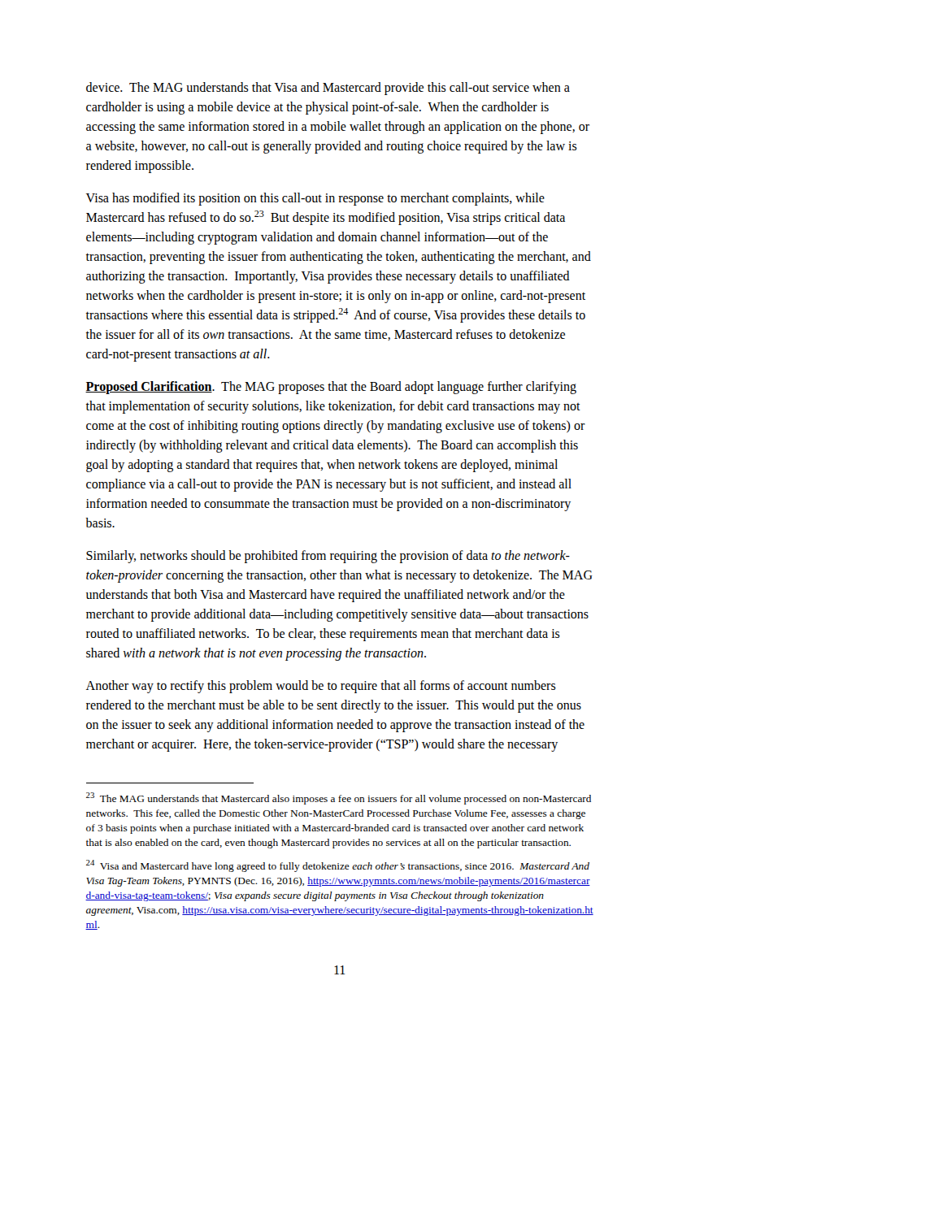device. The MAG understands that Visa and Mastercard provide this call-out service when a cardholder is using a mobile device at the physical point-of-sale. When the cardholder is accessing the same information stored in a mobile wallet through an application on the phone, or a website, however, no call-out is generally provided and routing choice required by the law is rendered impossible.
Visa has modified its position on this call-out in response to merchant complaints, while Mastercard has refused to do so.23 But despite its modified position, Visa strips critical data elements—including cryptogram validation and domain channel information—out of the transaction, preventing the issuer from authenticating the token, authenticating the merchant, and authorizing the transaction. Importantly, Visa provides these necessary details to unaffiliated networks when the cardholder is present in-store; it is only on in-app or online, card-not-present transactions where this essential data is stripped.24 And of course, Visa provides these details to the issuer for all of its own transactions. At the same time, Mastercard refuses to detokenize card-not-present transactions at all.
Proposed Clarification. The MAG proposes that the Board adopt language further clarifying that implementation of security solutions, like tokenization, for debit card transactions may not come at the cost of inhibiting routing options directly (by mandating exclusive use of tokens) or indirectly (by withholding relevant and critical data elements). The Board can accomplish this goal by adopting a standard that requires that, when network tokens are deployed, minimal compliance via a call-out to provide the PAN is necessary but is not sufficient, and instead all information needed to consummate the transaction must be provided on a non-discriminatory basis.
Similarly, networks should be prohibited from requiring the provision of data to the network-token-provider concerning the transaction, other than what is necessary to detokenize. The MAG understands that both Visa and Mastercard have required the unaffiliated network and/or the merchant to provide additional data—including competitively sensitive data—about transactions routed to unaffiliated networks. To be clear, these requirements mean that merchant data is shared with a network that is not even processing the transaction.
Another way to rectify this problem would be to require that all forms of account numbers rendered to the merchant must be able to be sent directly to the issuer. This would put the onus on the issuer to seek any additional information needed to approve the transaction instead of the merchant or acquirer. Here, the token-service-provider (“TSP”) would share the necessary
23 The MAG understands that Mastercard also imposes a fee on issuers for all volume processed on non-Mastercard networks. This fee, called the Domestic Other Non-MasterCard Processed Purchase Volume Fee, assesses a charge of 3 basis points when a purchase initiated with a Mastercard-branded card is transacted over another card network that is also enabled on the card, even though Mastercard provides no services at all on the particular transaction.
24 Visa and Mastercard have long agreed to fully detokenize each other’s transactions, since 2016. Mastercard And Visa Tag-Team Tokens, PYMNTS (Dec. 16, 2016), https://www.pymnts.com/news/mobile-payments/2016/mastercard-and-visa-tag-team-tokens/; Visa expands secure digital payments in Visa Checkout through tokenization agreement, Visa.com, https://usa.visa.com/visa-everywhere/security/secure-digital-payments-through-tokenization.html.
11